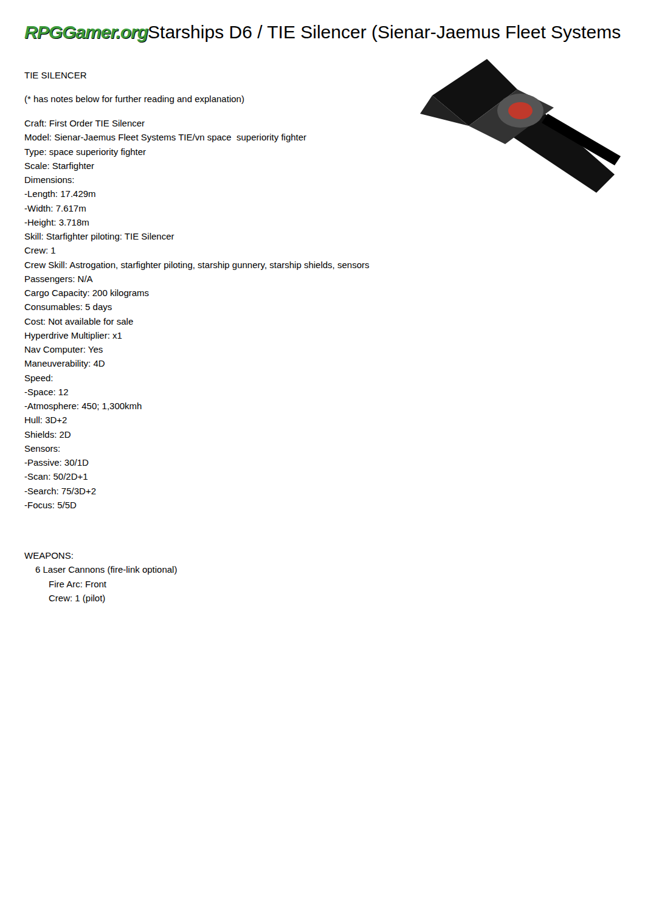RPGGamer.org
Starships D6 / TIE Silencer (Sienar-Jaemus Fleet Systems)
TIE SILENCER
(* has notes below for further reading and explanation)
Craft: First Order TIE Silencer
Model: Sienar-Jaemus Fleet Systems TIE/vn space superiority fighter
Type: space superiority fighter
Scale: Starfighter
Dimensions:
-Length: 17.429m
-Width: 7.617m
-Height: 3.718m
Skill: Starfighter piloting: TIE Silencer
Crew: 1
Crew Skill: Astrogation, starfighter piloting, starship gunnery, starship shields, sensors
Passengers: N/A
Cargo Capacity: 200 kilograms
Consumables: 5 days
Cost: Not available for sale
Hyperdrive Multiplier: x1
Nav Computer: Yes
Maneuverability: 4D
Speed:
-Space: 12
-Atmosphere: 450; 1,300kmh
Hull: 3D+2
Shields: 2D
Sensors:
-Passive: 30/1D
-Scan: 50/2D+1
-Search: 75/3D+2
-Focus: 5/5D
WEAPONS:
6 Laser Cannons (fire-link optional)
Fire Arc: Front
Crew: 1 (pilot)